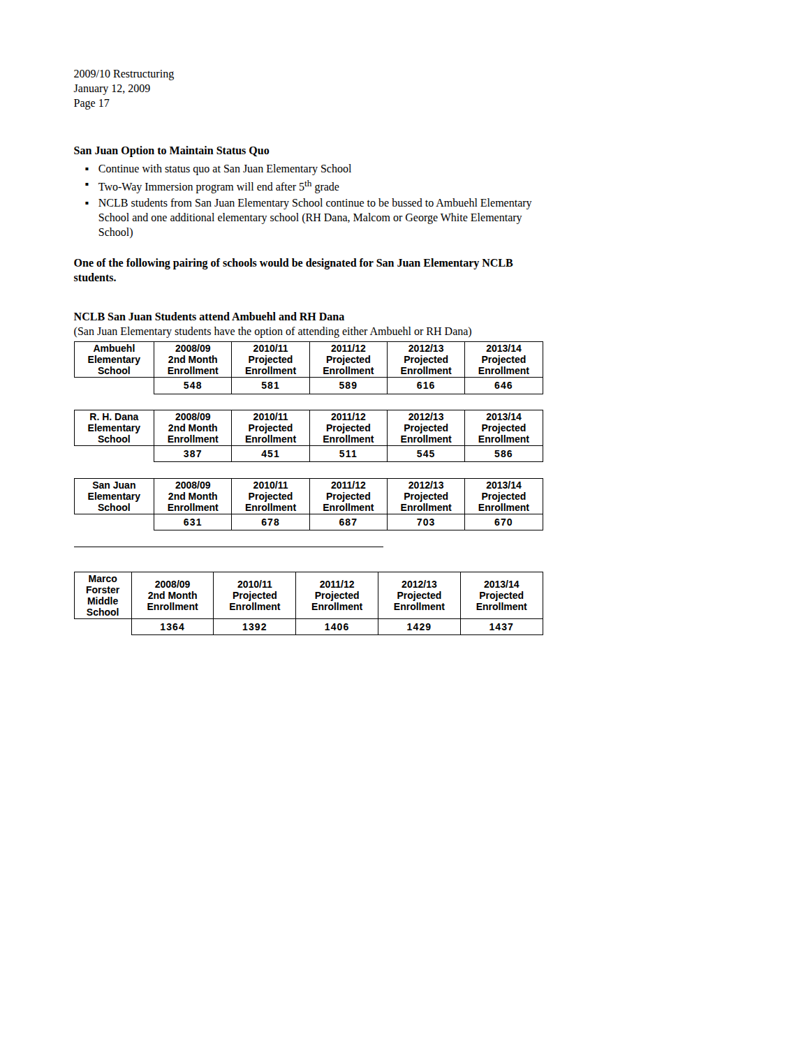2009/10 Restructuring
January 12, 2009
Page 17
San Juan Option to Maintain Status Quo
Continue with status quo at San Juan Elementary School
Two-Way Immersion program will end after 5th grade
NCLB students from San Juan Elementary School continue to be bussed to Ambuehl Elementary School and one additional elementary school (RH Dana, Malcom or George White Elementary School)
One of the following pairing of schools would be designated for San Juan Elementary NCLB students.
NCLB San Juan Students attend Ambuehl and RH Dana
(San Juan Elementary students have the option of attending either Ambuehl or RH Dana)
| Ambuehl Elementary School | 2008/09 2nd Month Enrollment | 2010/11 Projected Enrollment | 2011/12 Projected Enrollment | 2012/13 Projected Enrollment | 2013/14 Projected Enrollment |
| --- | --- | --- | --- | --- | --- |
| | 548 | 581 | 589 | 616 | 646 |
| R. H. Dana Elementary School | 2008/09 2nd Month Enrollment | 2010/11 Projected Enrollment | 2011/12 Projected Enrollment | 2012/13 Projected Enrollment | 2013/14 Projected Enrollment |
| --- | --- | --- | --- | --- | --- |
| | 387 | 451 | 511 | 545 | 586 |
| San Juan Elementary School | 2008/09 2nd Month Enrollment | 2010/11 Projected Enrollment | 2011/12 Projected Enrollment | 2012/13 Projected Enrollment | 2013/14 Projected Enrollment |
| --- | --- | --- | --- | --- | --- |
| | 631 | 678 | 687 | 703 | 670 |
| Marco Forster Middle School | 2008/09 2nd Month Enrollment | 2010/11 Projected Enrollment | 2011/12 Projected Enrollment | 2012/13 Projected Enrollment | 2013/14 Projected Enrollment |
| --- | --- | --- | --- | --- | --- |
| | 1364 | 1392 | 1406 | 1429 | 1437 |